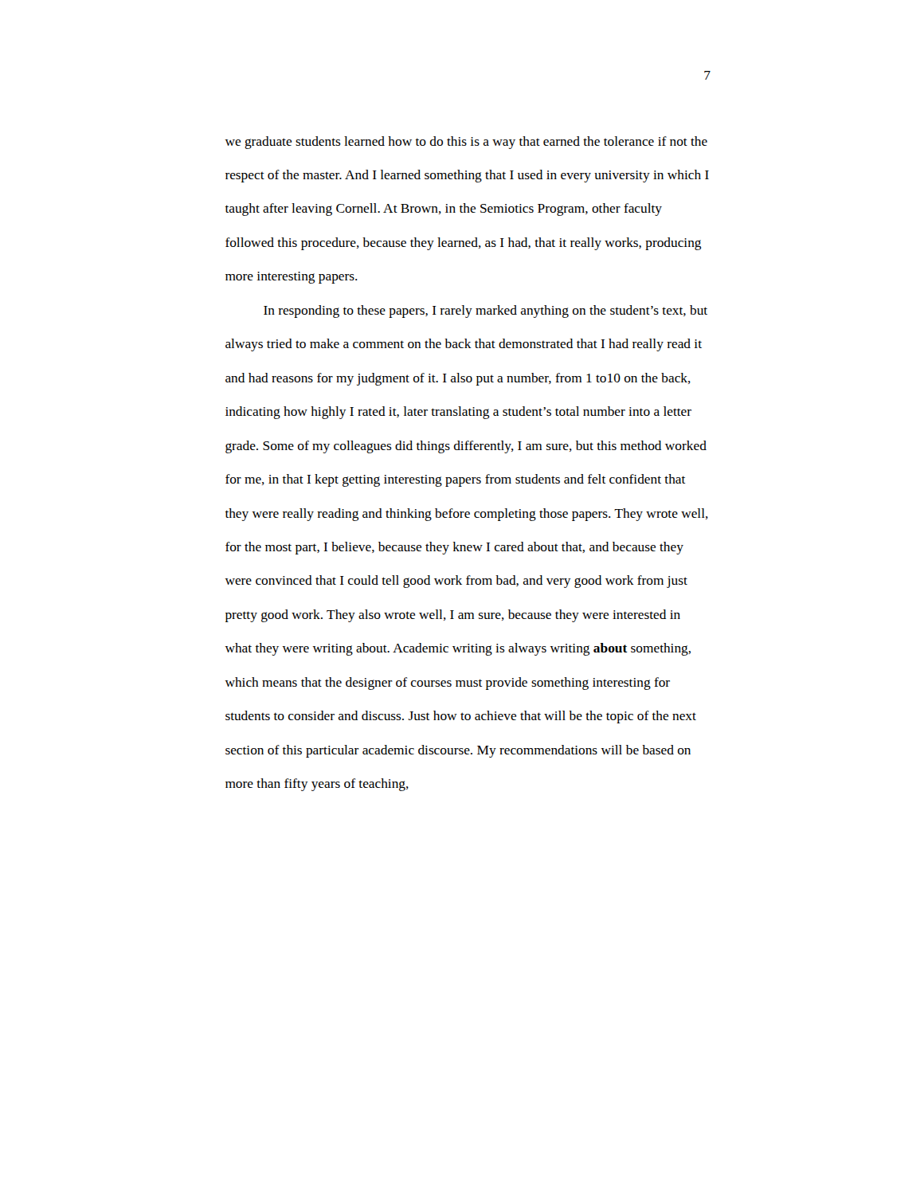7
we graduate students learned how to do this is a way that earned the tolerance if not the respect of the master. And I learned something that I used in every university in which I taught after leaving Cornell. At Brown, in the Semiotics Program, other faculty followed this procedure, because they learned, as I had, that it really works, producing more interesting papers.
In responding to these papers, I rarely marked anything on the student’s text, but always tried to make a comment on the back that demonstrated that I had really read it and had reasons for my judgment of it. I also put a number, from 1 to10 on the back, indicating how highly I rated it, later translating a student’s total number into a letter grade. Some of my colleagues did things differently, I am sure, but this method worked for me, in that I kept getting interesting papers from students and felt confident that they were really reading and thinking before completing those papers. They wrote well, for the most part, I believe, because they knew I cared about that, and because they were convinced that I could tell good work from bad, and very good work from just pretty good work. They also wrote well, I am sure, because they were interested in what they were writing about. Academic writing is always writing about something, which means that the designer of courses must provide something interesting for students to consider and discuss. Just how to achieve that will be the topic of the next section of this particular academic discourse. My recommendations will be based on more than fifty years of teaching,